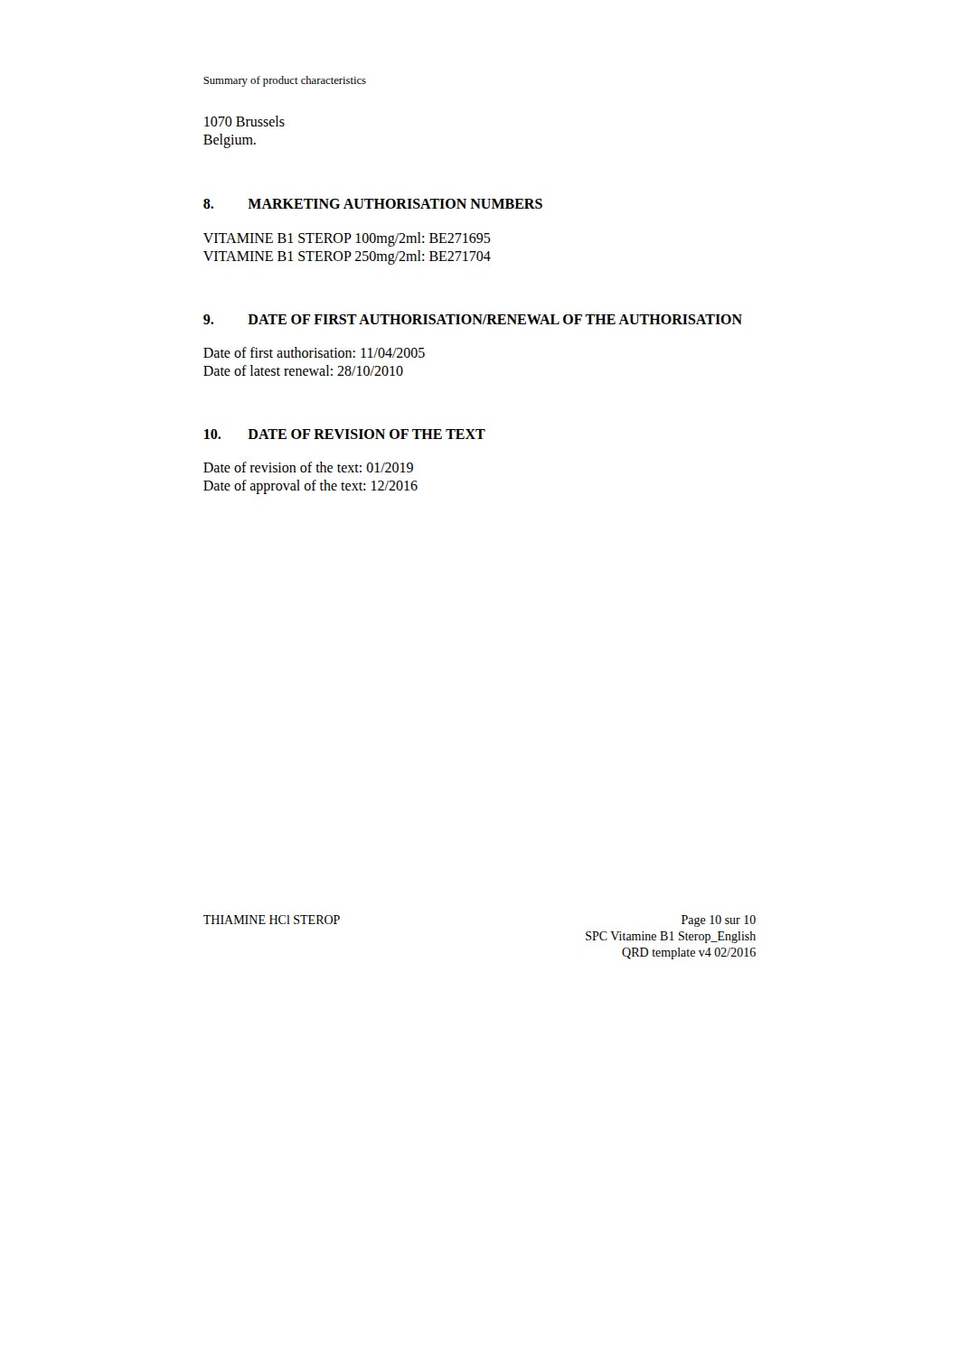Summary of product characteristics
1070 Brussels
Belgium.
8. MARKETING AUTHORISATION NUMBERS
VITAMINE B1 STEROP 100mg/2ml: BE271695
VITAMINE B1 STEROP 250mg/2ml: BE271704
9. DATE OF FIRST AUTHORISATION/RENEWAL OF THE AUTHORISATION
Date of first authorisation: 11/04/2005
Date of latest renewal: 28/10/2010
10. DATE OF REVISION OF THE TEXT
Date of revision of the text: 01/2019
Date of approval of the text: 12/2016
THIAMINE HCl STEROP
Page 10 sur 10
SPC Vitamine B1 Sterop_English
QRD template v4 02/2016